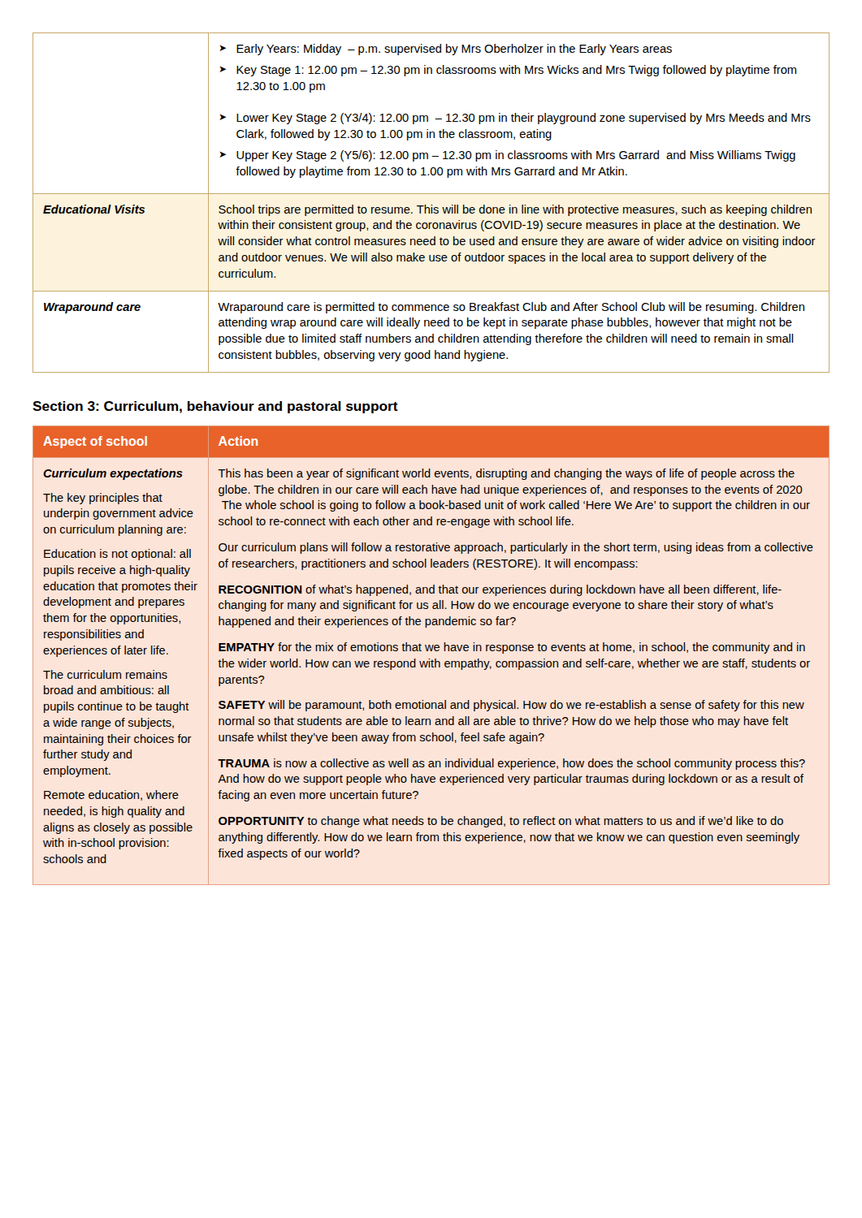| | Early Years: Midday – p.m. supervised by Mrs Oberholzer in the Early Years areas Key Stage 1: 12.00 pm – 12.30 pm in classrooms with Mrs Wicks and Mrs Twigg followed by playtime from 12.30 to 1.00 pm Lower Key Stage 2 (Y3/4): 12.00 pm – 12.30 pm in their playground zone supervised by Mrs Meeds and Mrs Clark, followed by 12.30 to 1.00 pm in the classroom, eating Upper Key Stage 2 (Y5/6): 12.00 pm – 12.30 pm in classrooms with Mrs Garrard and Miss Williams Twigg followed by playtime from 12.30 to 1.00 pm with Mrs Garrard and Mr Atkin. |
| Educational Visits | School trips are permitted to resume. This will be done in line with protective measures, such as keeping children within their consistent group, and the coronavirus (COVID-19) secure measures in place at the destination. We will consider what control measures need to be used and ensure they are aware of wider advice on visiting indoor and outdoor venues. We will also make use of outdoor spaces in the local area to support delivery of the curriculum. |
| Wraparound care | Wraparound care is permitted to commence so Breakfast Club and After School Club will be resuming. Children attending wrap around care will ideally need to be kept in separate phase bubbles, however that might not be possible due to limited staff numbers and children attending therefore the children will need to remain in small consistent bubbles, observing very good hand hygiene. |
Section 3: Curriculum, behaviour and pastoral support
| Aspect of school | Action |
| --- | --- |
| Curriculum expectations The key principles that underpin government advice on curriculum planning are: Education is not optional: all pupils receive a high-quality education that promotes their development and prepares them for the opportunities, responsibilities and experiences of later life. The curriculum remains broad and ambitious: all pupils continue to be taught a wide range of subjects, maintaining their choices for further study and employment. Remote education, where needed, is high quality and aligns as closely as possible with in-school provision: schools and | This has been a year of significant world events, disrupting and changing the ways of life of people across the globe. The children in our care will each have had unique experiences of, and responses to the events of 2020 The whole school is going to follow a book-based unit of work called ‘Here We Are’ to support the children in our school to re-connect with each other and re-engage with school life. Our curriculum plans will follow a restorative approach, particularly in the short term, using ideas from a collective of researchers, practitioners and school leaders (RESTORE). It will encompass: RECOGNITION of what’s happened, and that our experiences during lockdown have all been different, life-changing for many and significant for us all. How do we encourage everyone to share their story of what’s happened and their experiences of the pandemic so far? EMPATHY for the mix of emotions that we have in response to events at home, in school, the community and in the wider world. How can we respond with empathy, compassion and self-care, whether we are staff, students or parents? SAFETY will be paramount, both emotional and physical. How do we re-establish a sense of safety for this new normal so that students are able to learn and all are able to thrive? How do we help those who may have felt unsafe whilst they’ve been away from school, feel safe again? TRAUMA is now a collective as well as an individual experience, how does the school community process this? And how do we support people who have experienced very particular traumas during lockdown or as a result of facing an even more uncertain future? OPPORTUNITY to change what needs to be changed, to reflect on what matters to us and if we’d like to do anything differently. How do we learn from this experience, now that we know we can question even seemingly fixed aspects of our world? |